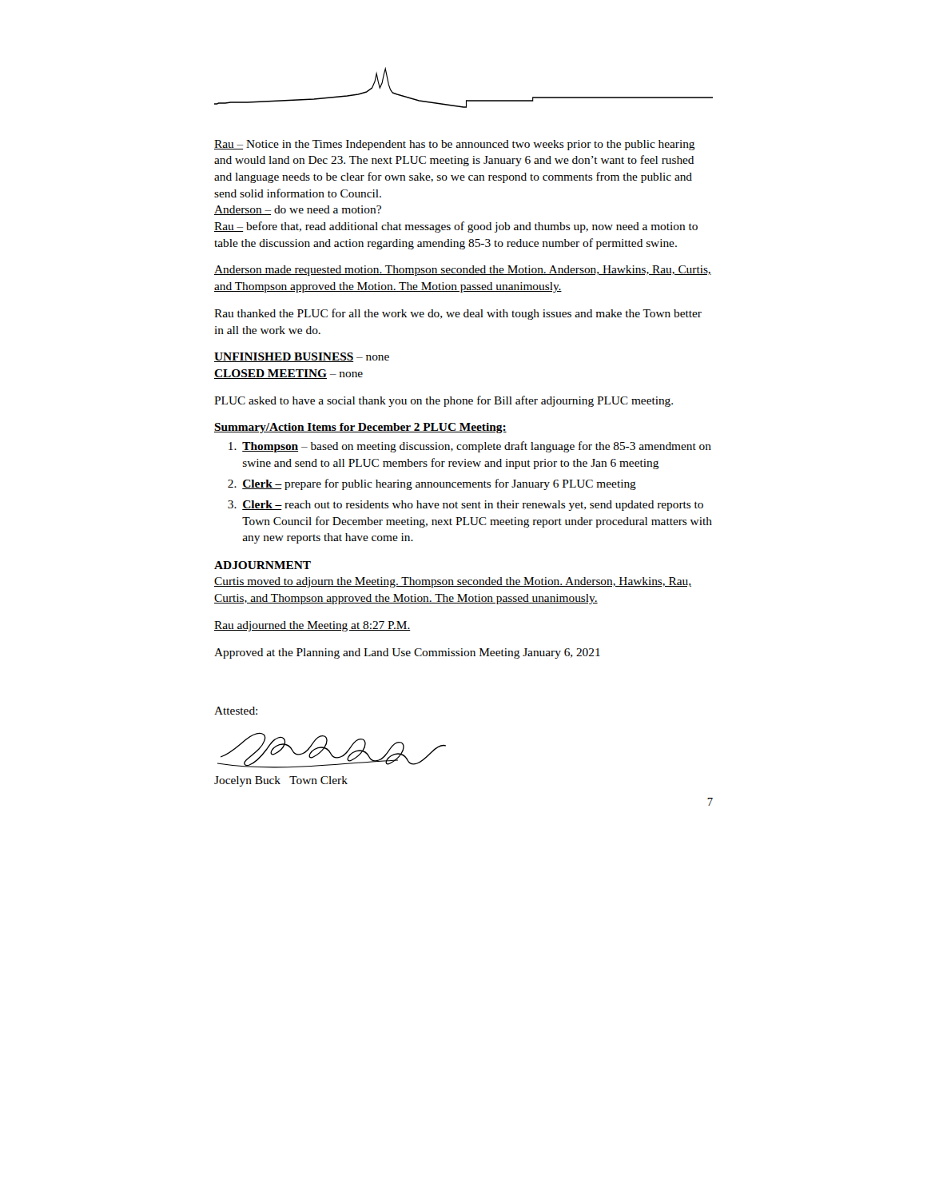Rau – Notice in the Times Independent has to be announced two weeks prior to the public hearing and would land on Dec 23. The next PLUC meeting is January 6 and we don’t want to feel rushed and language needs to be clear for own sake, so we can respond to comments from the public and send solid information to Council.
Anderson – do we need a motion?
Rau – before that, read additional chat messages of good job and thumbs up, now need a motion to table the discussion and action regarding amending 85-3 to reduce number of permitted swine.
Anderson made requested motion. Thompson seconded the Motion. Anderson, Hawkins, Rau, Curtis, and Thompson approved the Motion. The Motion passed unanimously.
Rau thanked the PLUC for all the work we do, we deal with tough issues and make the Town better in all the work we do.
UNFINISHED BUSINESS – none
CLOSED MEETING – none
PLUC asked to have a social thank you on the phone for Bill after adjourning PLUC meeting.
Summary/Action Items for December 2 PLUC Meeting:
Thompson – based on meeting discussion, complete draft language for the 85-3 amendment on swine and send to all PLUC members for review and input prior to the Jan 6 meeting
Clerk – prepare for public hearing announcements for January 6 PLUC meeting
Clerk – reach out to residents who have not sent in their renewals yet, send updated reports to Town Council for December meeting, next PLUC meeting report under procedural matters with any new reports that have come in.
ADJOURNMENT
Curtis moved to adjourn the Meeting. Thompson seconded the Motion. Anderson, Hawkins, Rau, Curtis, and Thompson approved the Motion. The Motion passed unanimously.
Rau adjourned the Meeting at 8:27 P.M.
Approved at the Planning and Land Use Commission Meeting January 6, 2021
Attested:
Jocelyn Buck Town Clerk
7